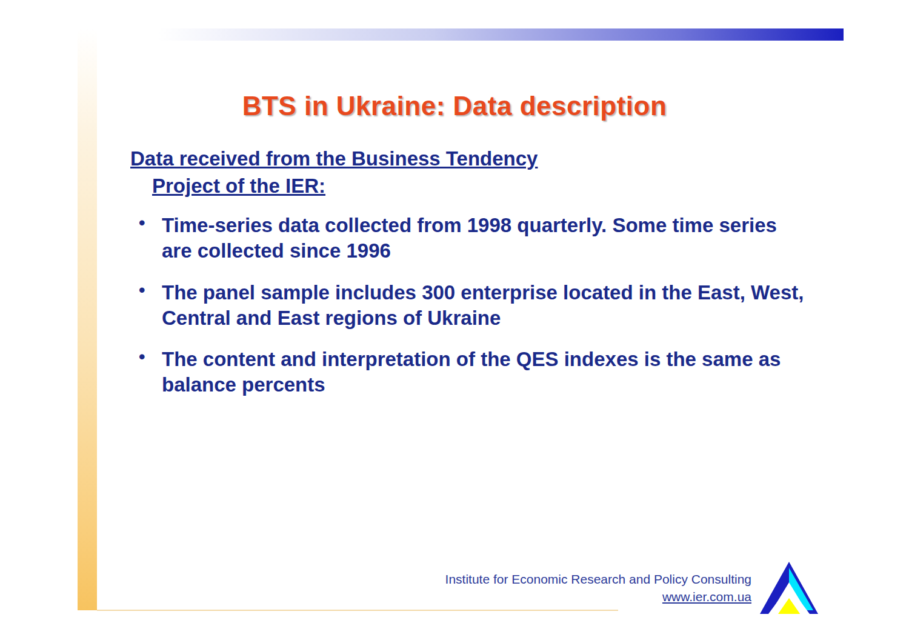BTS in Ukraine: Data description
Data received from the Business Tendency Project of the IER:
Time-series data collected from 1998 quarterly. Some time series are collected since 1996
The panel sample includes 300 enterprise located in the East, West, Central and East regions of Ukraine
The content and interpretation of the QES indexes is the same as balance percents
Institute for Economic Research and Policy Consulting
www.ier.com.ua